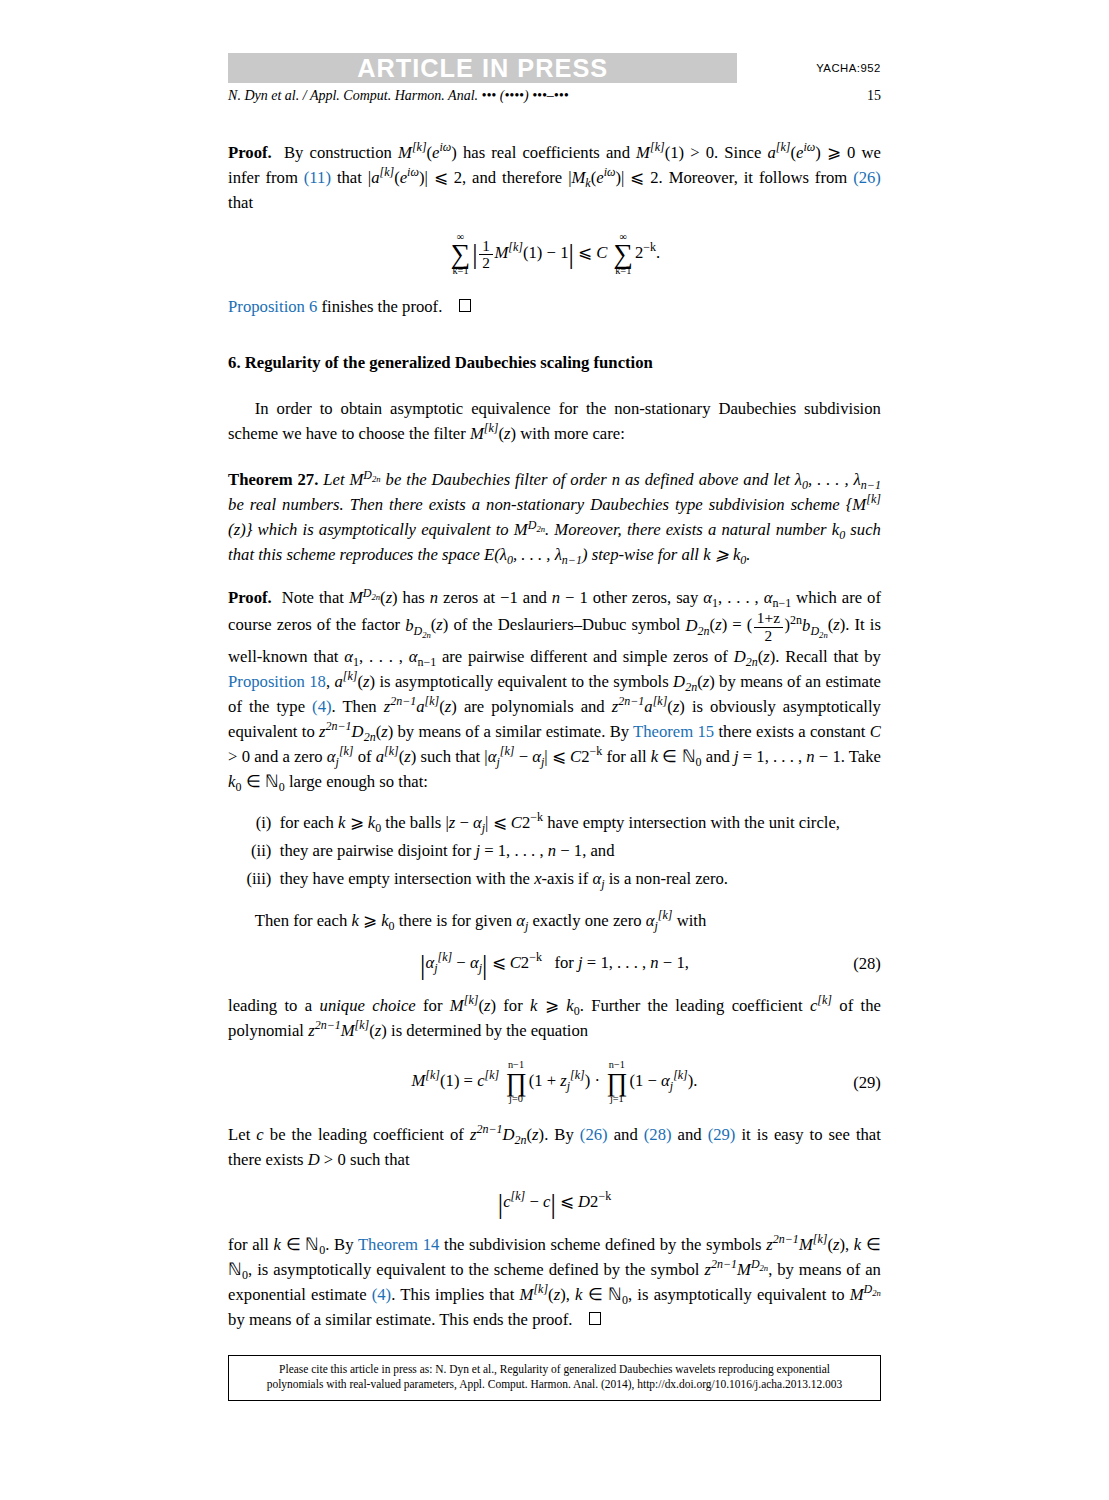ARTICLE IN PRESS
YACHA:952
N. Dyn et al. / Appl. Comput. Harmon. Anal. ••• (••••) •••–••• 15
Proof. By construction M[k](eiω) has real coefficients and M[k](1) > 0. Since a[k](eiω) ⩾ 0 we infer from (11) that |a[k](eiω)| ⩽ 2, and therefore |Mk(eiω)| ⩽ 2. Moreover, it follows from (26) that
∞∑k=1|12 M[k](1) − 1| ⩽ C ∞∑k=12−k.
Proposition 6 finishes the proof.
6. Regularity of the generalized Daubechies scaling function
In order to obtain asymptotic equivalence for the non-stationary Daubechies subdivision scheme we have to choose the filter M[k](z) with more care:
Theorem 27. Let MD2n be the Daubechies filter of order n as defined above and let λ0, . . . , λn−1 be real numbers. Then there exists a non-stationary Daubechies type subdivision scheme {M[k](z)} which is asymptotically equivalent to MD2n. Moreover, there exists a natural number k0 such that this scheme reproduces the space E(λ0, . . . , λn−1) step-wise for all k ⩾ k0.
Proof. Note that MD2n(z) has n zeros at −1 and n − 1 other zeros, say α1, . . . , αn−1 which are of course zeros of the factor bD2n(z) of the Deslauriers–Dubuc symbol D2n(z) = (1+z 2)2nbD2n(z). It is well-known that α1, . . . , αn−1 are pairwise different and simple zeros of D2n(z). Recall that by Proposition 18, a[k](z) is asymptotically equivalent to the symbols D2n(z) by means of an estimate of the type (4). Then z2n−1a[k](z) are polynomials and z2n−1a[k](z) is obviously asymptotically equivalent to z2n−1D2n(z) by means of a similar estimate. By Theorem 15 there exists a constant C > 0 and a zero αj[k] of a[k](z) such that |αj[k] − αj| ⩽ C2−k for all k ∈ ℕ0 and j = 1, . . . , n − 1. Take k0 ∈ ℕ0 large enough so that:
(i) for each k ⩾ k0 the balls |z − αj| ⩽ C2−k have empty intersection with the unit circle,
(ii) they are pairwise disjoint for j = 1, . . . , n − 1, and
(iii) they have empty intersection with the x-axis if αj is a non-real zero.
Then for each k ⩾ k0 there is for given αj exactly one zero αj[k] with
|αj[k] − αj| ⩽ C2−k for j = 1, . . . , n − 1,
(28)
leading to a unique choice for M[k](z) for k ⩾ k0. Further the leading coefficient c[k] of the polynomial z2n−1M[k](z) is determined by the equation
M[k](1) = c[k] n−1∏j=0(1 + zj[k]) · n−1∏j=1(1 − αj[k]).
(29)
Let c be the leading coefficient of z2n−1D2n(z). By (26) and (28) and (29) it is easy to see that there exists D > 0 such that
|c[k] − c| ⩽ D2−k
for all k ∈ ℕ0. By Theorem 14 the subdivision scheme defined by the symbols z2n−1M[k](z), k ∈ ℕ0, is asymptotically equivalent to the scheme defined by the symbol z2n−1MD2n, by means of an exponential estimate (4). This implies that M[k](z), k ∈ ℕ0, is asymptotically equivalent to MD2n by means of a similar estimate. This ends the proof.
Please cite this article in press as: N. Dyn et al., Regularity of generalized Daubechies wavelets reproducing exponential
polynomials with real-valued parameters, Appl. Comput. Harmon. Anal. (2014), http://dx.doi.org/10.1016/j.acha.2013.12.003